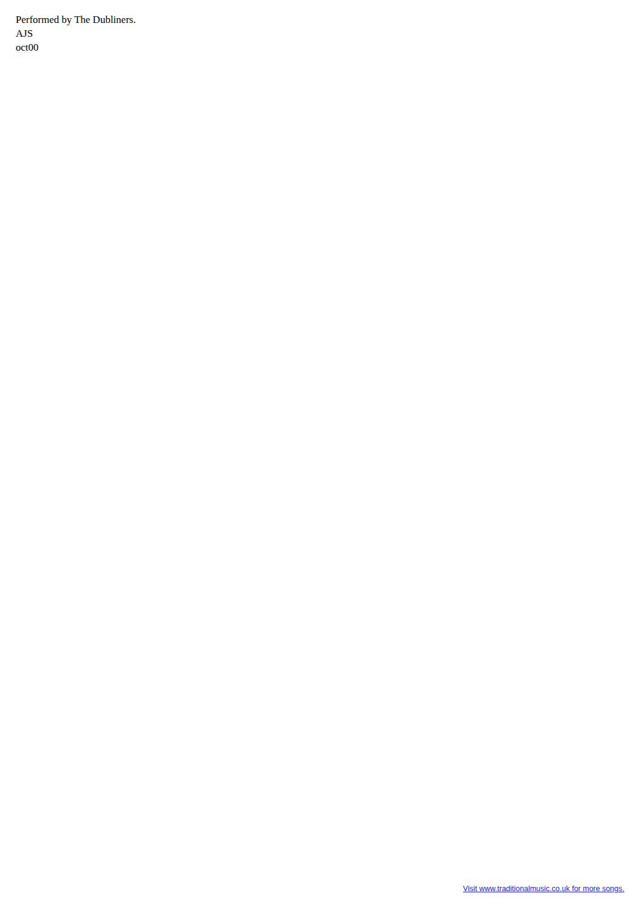Performed by The Dubliners.
AJS
oct00
Visit www.traditionalmusic.co.uk for more songs.